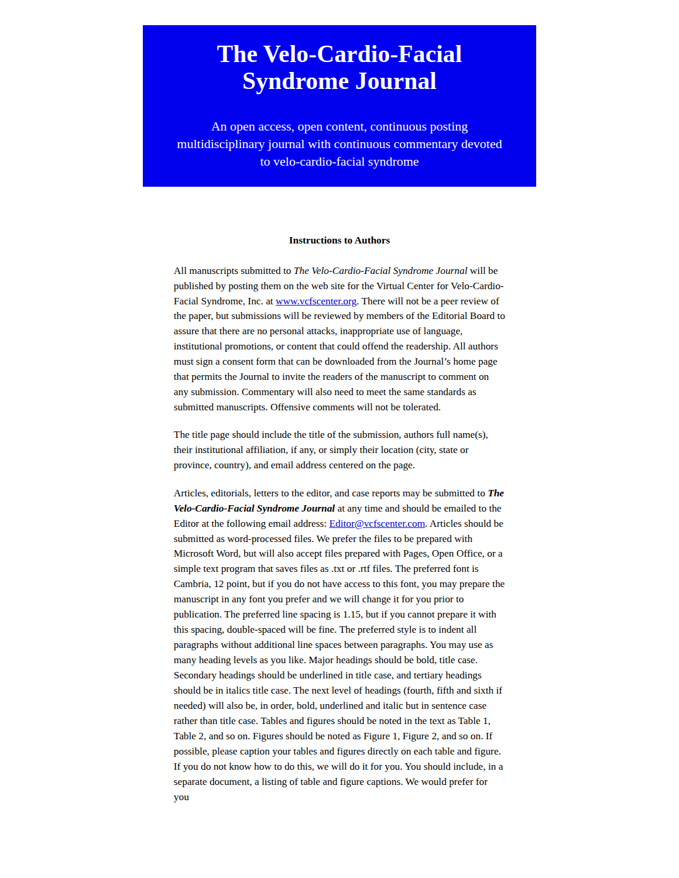The Velo-Cardio-Facial Syndrome Journal
An open access, open content, continuous posting multidisciplinary journal with continuous commentary devoted to velo-cardio-facial syndrome
Instructions to Authors
All manuscripts submitted to The Velo-Cardio-Facial Syndrome Journal will be published by posting them on the web site for the Virtual Center for Velo-Cardio-Facial Syndrome, Inc. at www.vcfscenter.org. There will not be a peer review of the paper, but submissions will be reviewed by members of the Editorial Board to assure that there are no personal attacks, inappropriate use of language, institutional promotions, or content that could offend the readership. All authors must sign a consent form that can be downloaded from the Journal’s home page that permits the Journal to invite the readers of the manuscript to comment on any submission. Commentary will also need to meet the same standards as submitted manuscripts. Offensive comments will not be tolerated.
The title page should include the title of the submission, authors full name(s), their institutional affiliation, if any, or simply their location (city, state or province, country), and email address centered on the page.
Articles, editorials, letters to the editor, and case reports may be submitted to The Velo-Cardio-Facial Syndrome Journal at any time and should be emailed to the Editor at the following email address: Editor@vcfscenter.com. Articles should be submitted as word-processed files. We prefer the files to be prepared with Microsoft Word, but will also accept files prepared with Pages, Open Office, or a simple text program that saves files as .txt or .rtf files. The preferred font is Cambria, 12 point, but if you do not have access to this font, you may prepare the manuscript in any font you prefer and we will change it for you prior to publication. The preferred line spacing is 1.15, but if you cannot prepare it with this spacing, double-spaced will be fine. The preferred style is to indent all paragraphs without additional line spaces between paragraphs. You may use as many heading levels as you like. Major headings should be bold, title case. Secondary headings should be underlined in title case, and tertiary headings should be in italics title case. The next level of headings (fourth, fifth and sixth if needed) will also be, in order, bold, underlined and italic but in sentence case rather than title case. Tables and figures should be noted in the text as Table 1, Table 2, and so on. Figures should be noted as Figure 1, Figure 2, and so on. If possible, please caption your tables and figures directly on each table and figure. If you do not know how to do this, we will do it for you. You should include, in a separate document, a listing of table and figure captions. We would prefer for you